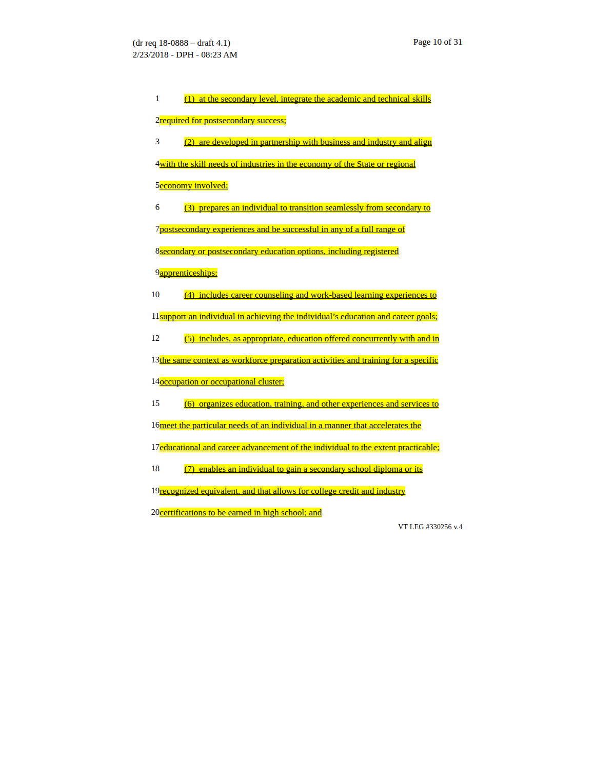(dr req 18-0888 – draft 4.1) 2/23/2018 - DPH - 08:23 AM
Page 10 of 31
| 1 | (1) at the secondary level, integrate the academic and technical skills |
| 2 | required for postsecondary success; |
| 3 | (2) are developed in partnership with business and industry and align |
| 4 | with the skill needs of industries in the economy of the State or regional |
| 5 | economy involved; |
| 6 | (3) prepares an individual to transition seamlessly from secondary to |
| 7 | postsecondary experiences and be successful in any of a full range of |
| 8 | secondary or postsecondary education options, including registered |
| 9 | apprenticeships; |
| 10 | (4) includes career counseling and work-based learning experiences to |
| 11 | support an individual in achieving the individual’s education and career goals; |
| 12 | (5) includes, as appropriate, education offered concurrently with and in |
| 13 | the same context as workforce preparation activities and training for a specific |
| 14 | occupation or occupational cluster; |
| 15 | (6) organizes education, training, and other experiences and services to |
| 16 | meet the particular needs of an individual in a manner that accelerates the |
| 17 | educational and career advancement of the individual to the extent practicable; |
| 18 | (7) enables an individual to gain a secondary school diploma or its |
| 19 | recognized equivalent, and that allows for college credit and industry |
| 20 | certifications to be earned in high school; and |
VT LEG #330256 v.4